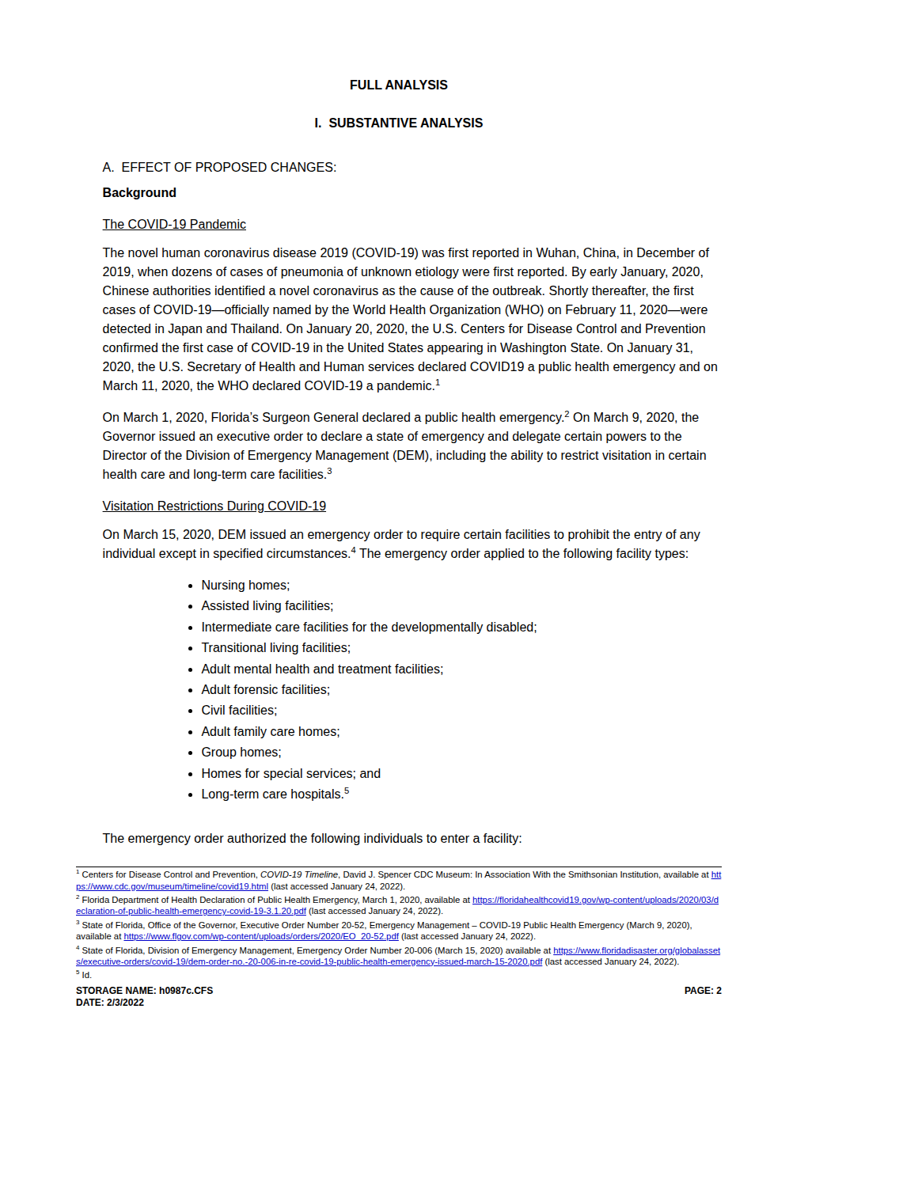FULL ANALYSIS
I. SUBSTANTIVE ANALYSIS
A. EFFECT OF PROPOSED CHANGES:
Background
The COVID-19 Pandemic
The novel human coronavirus disease 2019 (COVID-19) was first reported in Wuhan, China, in December of 2019, when dozens of cases of pneumonia of unknown etiology were first reported. By early January, 2020, Chinese authorities identified a novel coronavirus as the cause of the outbreak. Shortly thereafter, the first cases of COVID-19—officially named by the World Health Organization (WHO) on February 11, 2020—were detected in Japan and Thailand. On January 20, 2020, the U.S. Centers for Disease Control and Prevention confirmed the first case of COVID-19 in the United States appearing in Washington State. On January 31, 2020, the U.S. Secretary of Health and Human services declared COVID19 a public health emergency and on March 11, 2020, the WHO declared COVID-19 a pandemic.1
On March 1, 2020, Florida’s Surgeon General declared a public health emergency.2 On March 9, 2020, the Governor issued an executive order to declare a state of emergency and delegate certain powers to the Director of the Division of Emergency Management (DEM), including the ability to restrict visitation in certain health care and long-term care facilities.3
Visitation Restrictions During COVID-19
On March 15, 2020, DEM issued an emergency order to require certain facilities to prohibit the entry of any individual except in specified circumstances.4 The emergency order applied to the following facility types:
Nursing homes;
Assisted living facilities;
Intermediate care facilities for the developmentally disabled;
Transitional living facilities;
Adult mental health and treatment facilities;
Adult forensic facilities;
Civil facilities;
Adult family care homes;
Group homes;
Homes for special services; and
Long-term care hospitals.5
The emergency order authorized the following individuals to enter a facility:
1 Centers for Disease Control and Prevention, COVID-19 Timeline, David J. Spencer CDC Museum: In Association With the Smithsonian Institution, available at https://www.cdc.gov/museum/timeline/covid19.html (last accessed January 24, 2022).
2 Florida Department of Health Declaration of Public Health Emergency, March 1, 2020, available at https://floridahealthcovid19.gov/wp-content/uploads/2020/03/declaration-of-public-health-emergency-covid-19-3.1.20.pdf (last accessed January 24, 2022).
3 State of Florida, Office of the Governor, Executive Order Number 20-52, Emergency Management – COVID-19 Public Health Emergency (March 9, 2020), available at https://www.flgov.com/wp-content/uploads/orders/2020/EO_20-52.pdf (last accessed January 24, 2022).
4 State of Florida, Division of Emergency Management, Emergency Order Number 20-006 (March 15, 2020) available at https://www.floridadisaster.org/globalassets/executive-orders/covid-19/dem-order-no.-20-006-in-re-covid-19-public-health-emergency-issued-march-15-2020.pdf (last accessed January 24, 2022).
5 Id.
STORAGE NAME: h0987c.CFS
DATE: 2/3/2022
PAGE: 2